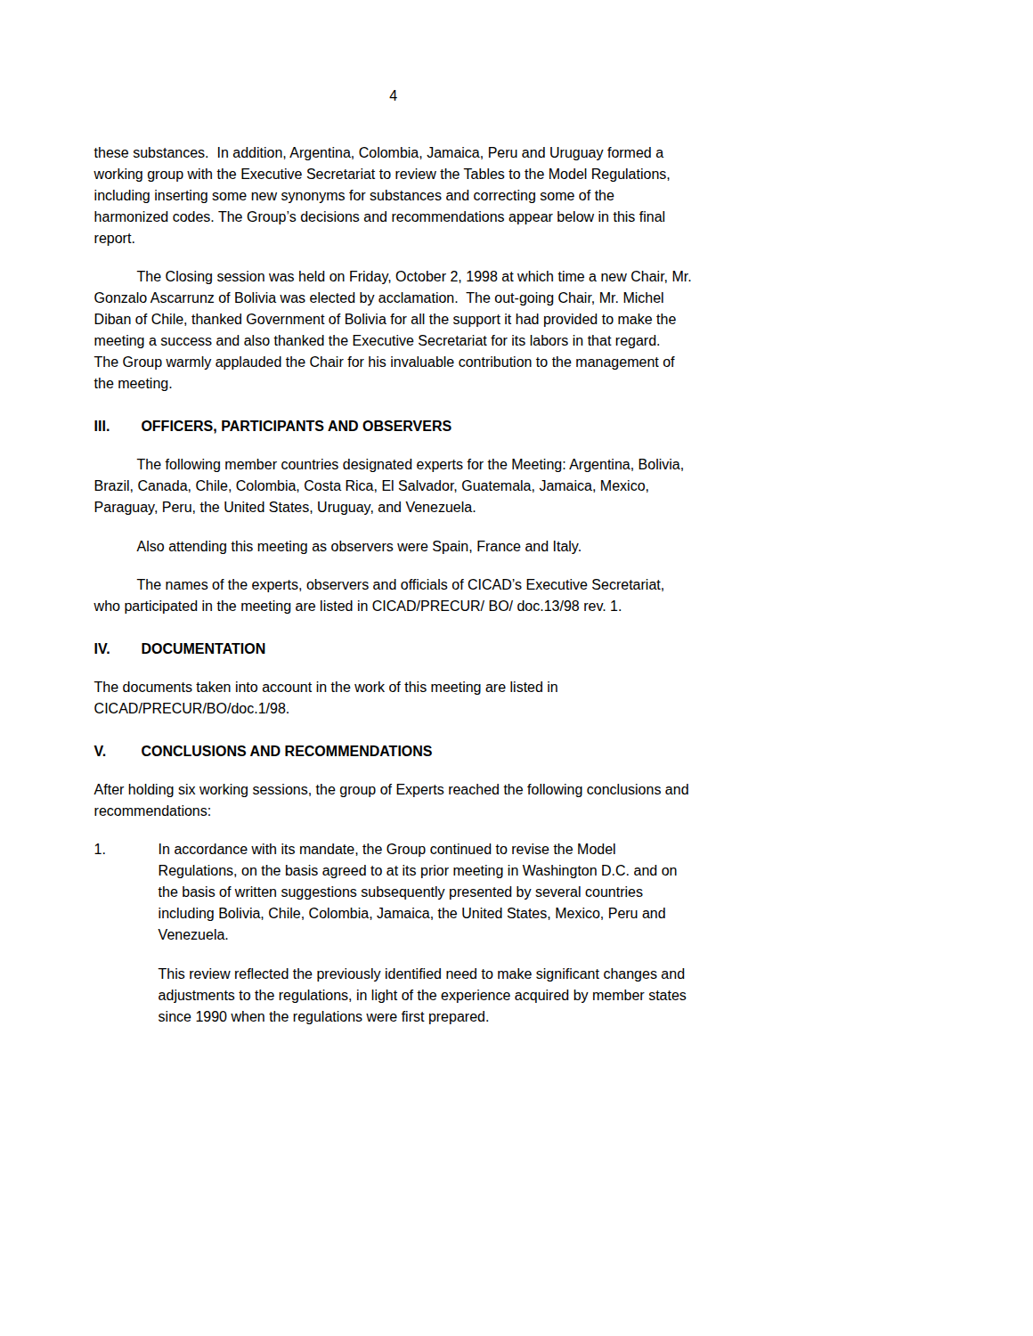4
these substances. In addition, Argentina, Colombia, Jamaica, Peru and Uruguay formed a working group with the Executive Secretariat to review the Tables to the Model Regulations, including inserting some new synonyms for substances and correcting some of the harmonized codes. The Group’s decisions and recommendations appear below in this final report.
The Closing session was held on Friday, October 2, 1998 at which time a new Chair, Mr. Gonzalo Ascarrunz of Bolivia was elected by acclamation. The out-going Chair, Mr. Michel Diban of Chile, thanked Government of Bolivia for all the support it had provided to make the meeting a success and also thanked the Executive Secretariat for its labors in that regard. The Group warmly applauded the Chair for his invaluable contribution to the management of the meeting.
III. OFFICERS, PARTICIPANTS AND OBSERVERS
The following member countries designated experts for the Meeting: Argentina, Bolivia, Brazil, Canada, Chile, Colombia, Costa Rica, El Salvador, Guatemala, Jamaica, Mexico, Paraguay, Peru, the United States, Uruguay, and Venezuela.
Also attending this meeting as observers were Spain, France and Italy.
The names of the experts, observers and officials of CICAD’s Executive Secretariat, who participated in the meeting are listed in CICAD/PRECUR/ BO/ doc.13/98 rev. 1.
IV. DOCUMENTATION
The documents taken into account in the work of this meeting are listed in CICAD/PRECUR/BO/doc.1/98.
V. CONCLUSIONS AND RECOMMENDATIONS
After holding six working sessions, the group of Experts reached the following conclusions and recommendations:
1.
In accordance with its mandate, the Group continued to revise the Model Regulations, on the basis agreed to at its prior meeting in Washington D.C. and on the basis of written suggestions subsequently presented by several countries including Bolivia, Chile, Colombia, Jamaica, the United States, Mexico, Peru and Venezuela.
This review reflected the previously identified need to make significant changes and adjustments to the regulations, in light of the experience acquired by member states since 1990 when the regulations were first prepared.